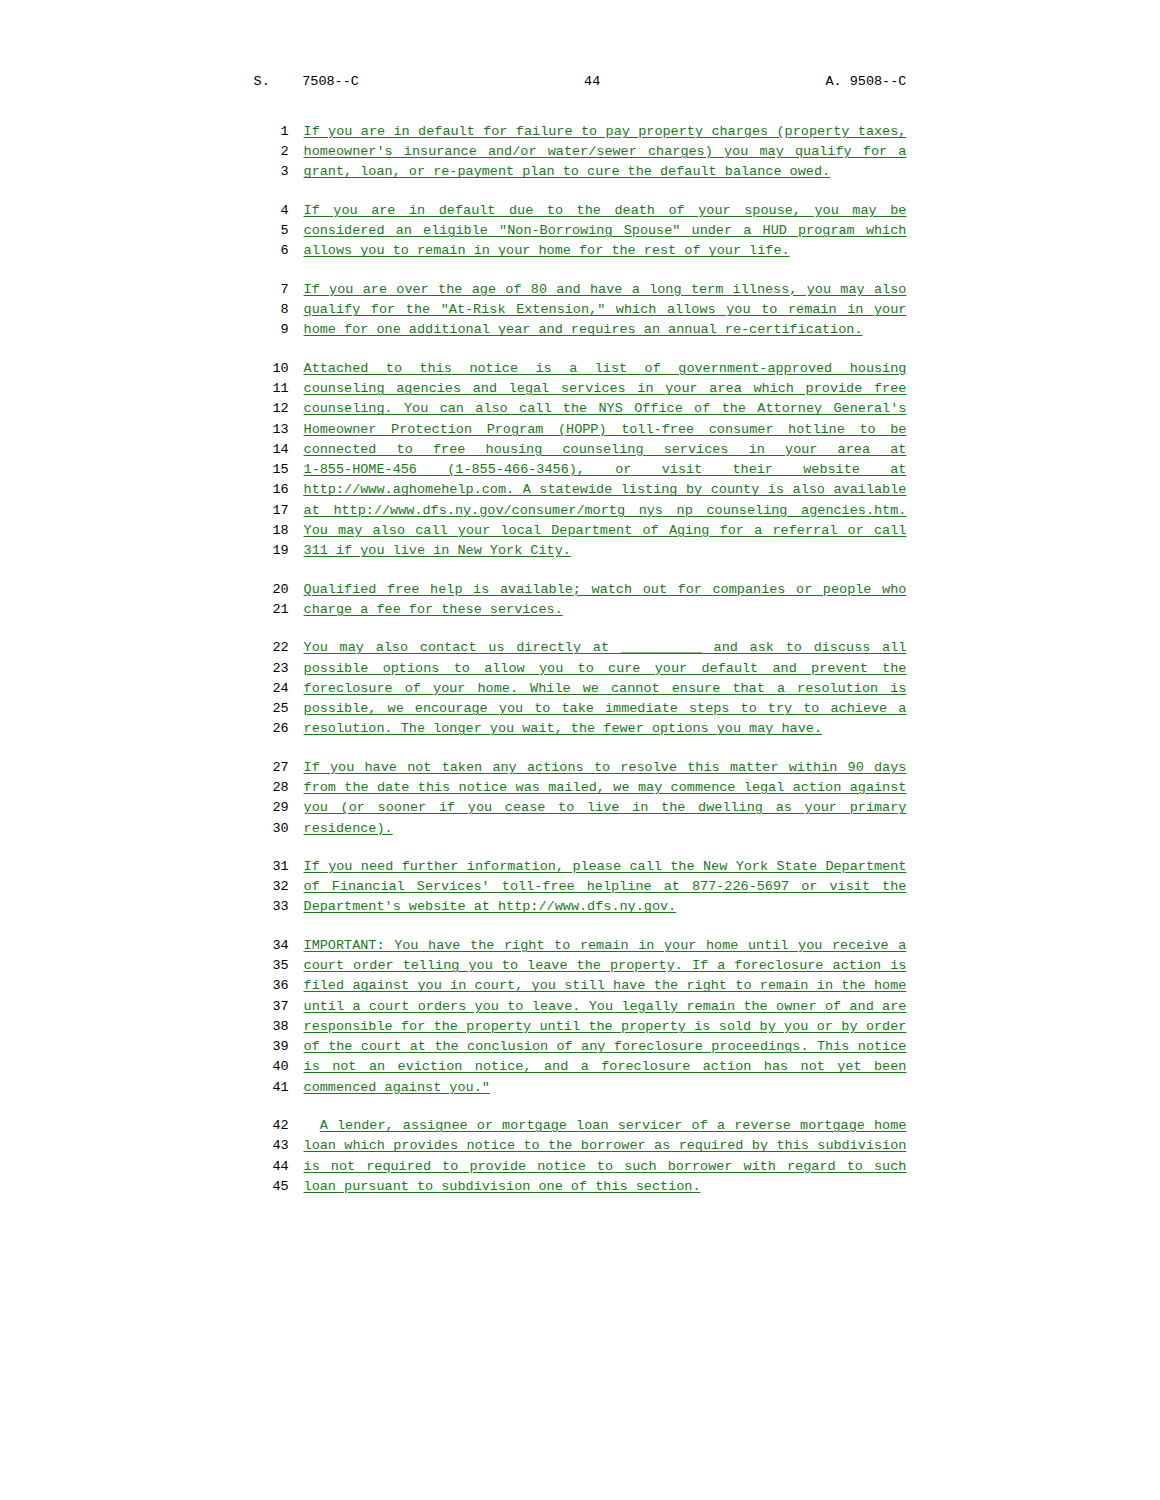S. 7508--C 44 A. 9508--C
1 2 3
If you are in default for failure to pay property charges (property taxes, homeowner's insurance and/or water/sewer charges) you may qualify for a grant, loan, or re-payment plan to cure the default balance owed.
4 5 6
If you are in default due to the death of your spouse, you may be considered an eligible "Non-Borrowing Spouse" under a HUD program which allows you to remain in your home for the rest of your life.
7 8 9
If you are over the age of 80 and have a long term illness, you may also qualify for the "At-Risk Extension," which allows you to remain in your home for one additional year and requires an annual re-certification.
10 11 12 13 14 15 16 17 18 19
Attached to this notice is a list of government-approved housing counseling agencies and legal services in your area which provide free counseling. You can also call the NYS Office of the Attorney General's Homeowner Protection Program (HOPP) toll-free consumer hotline to be connected to free housing counseling services in your area at 1-855-HOME-456 (1-855-466-3456), or visit their website at http://www.aghomehelp.com. A statewide listing by county is also available at http://www.dfs.ny.gov/consumer/mortg nys np counseling agencies.htm. You may also call your local Department of Aging for a referral or call 311 if you live in New York City.
20 21
Qualified free help is available; watch out for companies or people who charge a fee for these services.
22 23 24 25 26
You may also contact us directly at __________ and ask to discuss all possible options to allow you to cure your default and prevent the foreclosure of your home. While we cannot ensure that a resolution is possible, we encourage you to take immediate steps to try to achieve a resolution. The longer you wait, the fewer options you may have.
27 28 29 30
If you have not taken any actions to resolve this matter within 90 days from the date this notice was mailed, we may commence legal action against you (or sooner if you cease to live in the dwelling as your primary residence).
31 32 33
If you need further information, please call the New York State Department of Financial Services' toll-free helpline at 877-226-5697 or visit the Department's website at http://www.dfs.ny.gov.
34 35 36 37 38 39 40 41
IMPORTANT: You have the right to remain in your home until you receive a court order telling you to leave the property. If a foreclosure action is filed against you in court, you still have the right to remain in the home until a court orders you to leave. You legally remain the owner of and are responsible for the property until the property is sold by you or by order of the court at the conclusion of any foreclosure proceedings. This notice is not an eviction notice, and a foreclosure action has not yet been commenced against you."
42 43 44 45
A lender, assignee or mortgage loan servicer of a reverse mortgage home loan which provides notice to the borrower as required by this subdivision is not required to provide notice to such borrower with regard to such loan pursuant to subdivision one of this section.